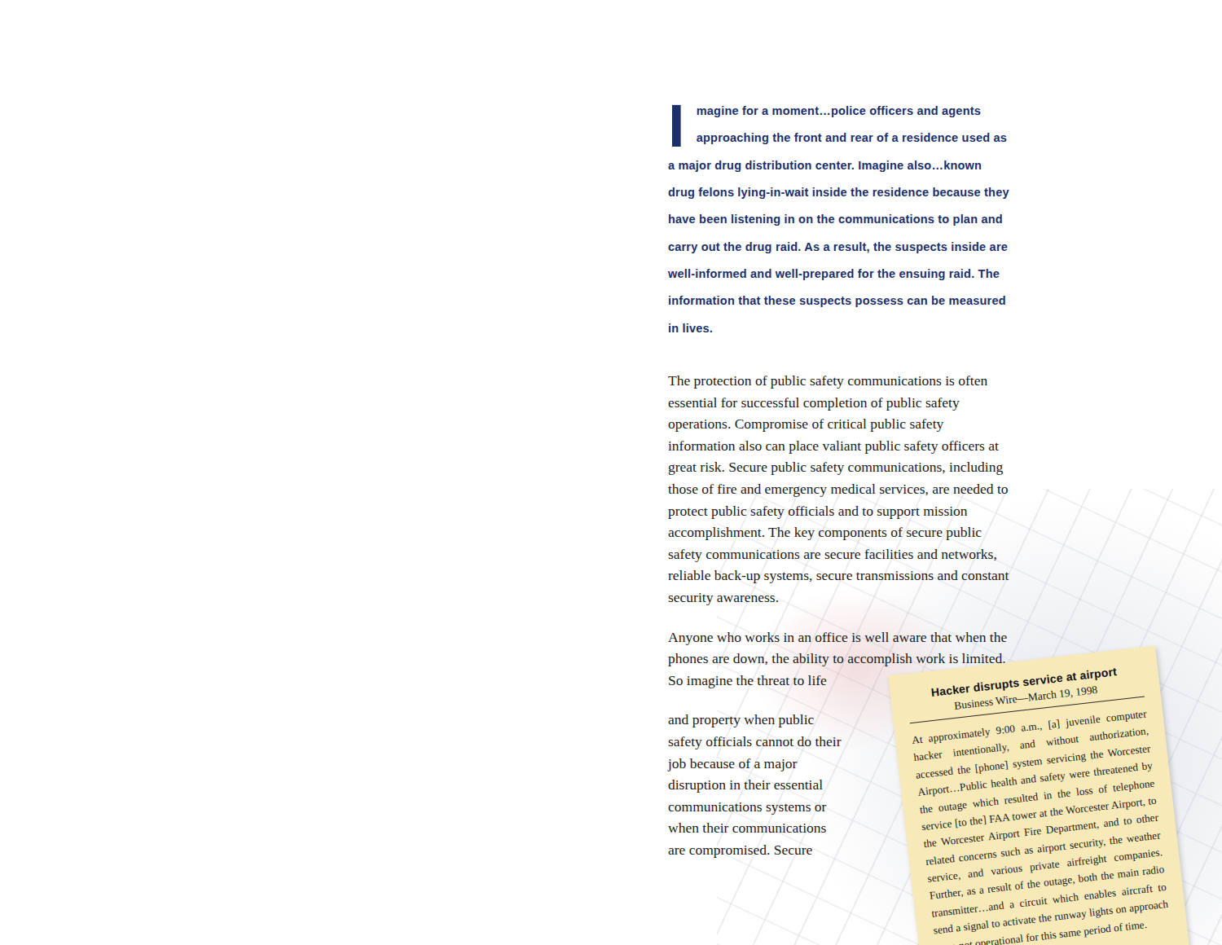Imagine for a moment…police officers and agents approaching the front and rear of a residence used as a major drug distribution center. Imagine also…known drug felons lying-in-wait inside the residence because they have been listening in on the communications to plan and carry out the drug raid. As a result, the suspects inside are well-informed and well-prepared for the ensuing raid. The information that these suspects possess can be measured in lives.
The protection of public safety communications is often essential for successful completion of public safety operations. Compromise of critical public safety information also can place valiant public safety officers at great risk. Secure public safety communications, including those of fire and emergency medical services, are needed to protect public safety officials and to support mission accomplishment. The key components of secure public safety communications are secure facilities and networks, reliable back-up systems, secure transmissions and constant security awareness.
Anyone who works in an office is well aware that when the phones are down, the ability to accomplish work is limited. So imagine the threat to life
and property when public safety officials cannot do their job because of a major disruption in their essential communications systems or when their communications are compromised. Secure
Hacker disrupts service at airport
Business Wire—March 19, 1998
At approximately 9:00 a.m., [a] juvenile computer hacker intentionally, and without authorization, accessed the [phone] system servicing the Worcester Airport…Public health and safety were threatened by the outage which resulted in the loss of telephone service [to the] FAA tower at the Worcester Airport, to the Worcester Airport Fire Department, and to other related concerns such as airport security, the weather service, and various private airfreight companies. Further, as a result of the outage, both the main radio transmitter…and a circuit which enables aircraft to send a signal to activate the runway lights on approach were not operational for this same period of time.